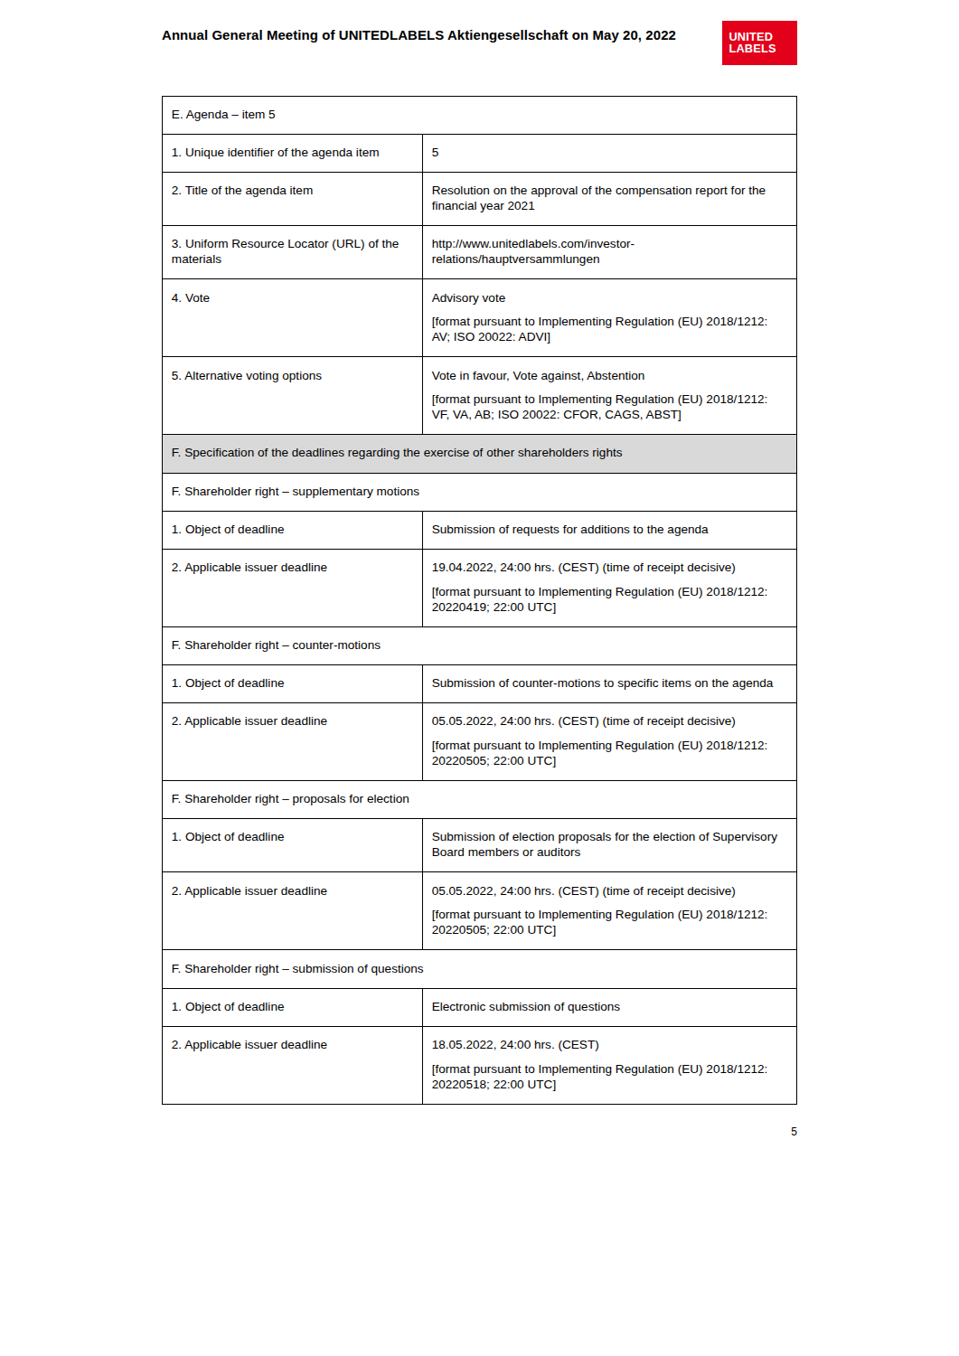Annual General Meeting of UNITEDLABELS Aktiengesellschaft on May 20, 2022
UNITED LABELS
| E. Agenda – item 5 |
| 1. Unique identifier of the agenda item | 5 |
| 2. Title of the agenda item | Resolution on the approval of the compensation report for the financial year 2021 |
| 3. Uniform Resource Locator (URL) of the materials | http://www.unitedlabels.com/investor-relations/hauptversammlungen |
| 4. Vote | Advisory vote [format pursuant to Implementing Regulation (EU) 2018/1212: AV; ISO 20022: ADVI] |
| 5. Alternative voting options | Vote in favour, Vote against, Abstention [format pursuant to Implementing Regulation (EU) 2018/1212: VF, VA, AB; ISO 20022: CFOR, CAGS, ABST] |
| F. Specification of the deadlines regarding the exercise of other shareholders rights |
| F. Shareholder right – supplementary motions |
| 1. Object of deadline | Submission of requests for additions to the agenda |
| 2. Applicable issuer deadline | 19.04.2022, 24:00 hrs. (CEST) (time of receipt decisive) [format pursuant to Implementing Regulation (EU) 2018/1212: 20220419; 22:00 UTC] |
| F. Shareholder right – counter-motions |
| 1. Object of deadline | Submission of counter-motions to specific items on the agenda |
| 2. Applicable issuer deadline | 05.05.2022, 24:00 hrs. (CEST) (time of receipt decisive) [format pursuant to Implementing Regulation (EU) 2018/1212: 20220505; 22:00 UTC] |
| F. Shareholder right – proposals for election |
| 1. Object of deadline | Submission of election proposals for the election of Supervisory Board members or auditors |
| 2. Applicable issuer deadline | 05.05.2022, 24:00 hrs. (CEST) (time of receipt decisive) [format pursuant to Implementing Regulation (EU) 2018/1212: 20220505; 22:00 UTC] |
| F. Shareholder right – submission of questions |
| 1. Object of deadline | Electronic submission of questions |
| 2. Applicable issuer deadline | 18.05.2022, 24:00 hrs. (CEST) [format pursuant to Implementing Regulation (EU) 2018/1212: 20220518; 22:00 UTC] |
5